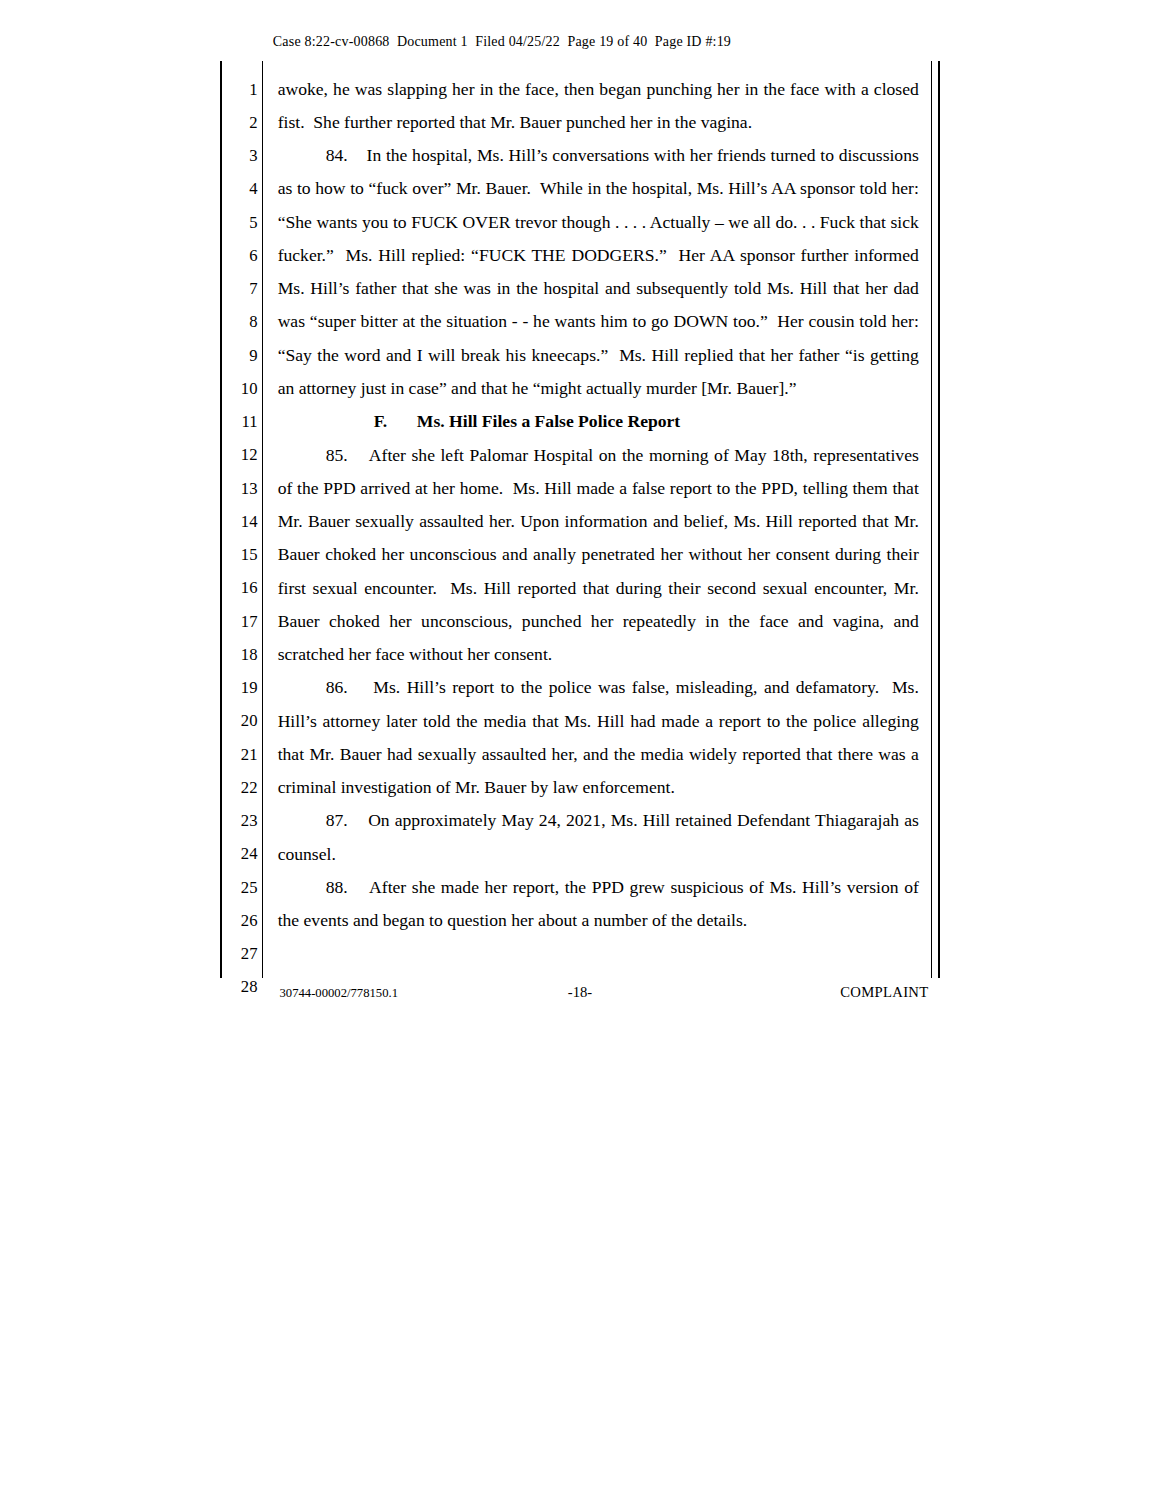Case 8:22-cv-00868 Document 1 Filed 04/25/22 Page 19 of 40 Page ID #:19
1
2
3
4
5
6
7
8
9
10
11
12
13
14
15
16
17
18
19
20
21
22
23
24
25
26
27
28
awoke, he was slapping her in the face, then began punching her in the face with a closed fist. She further reported that Mr. Bauer punched her in the vagina.
84. In the hospital, Ms. Hill’s conversations with her friends turned to discussions as to how to “fuck over” Mr. Bauer. While in the hospital, Ms. Hill’s AA sponsor told her: “She wants you to FUCK OVER trevor though . . . . Actually – we all do. . . Fuck that sick fucker.” Ms. Hill replied: “FUCK THE DODGERS.” Her AA sponsor further informed Ms. Hill’s father that she was in the hospital and subsequently told Ms. Hill that her dad was “super bitter at the situation - - he wants him to go DOWN too.” Her cousin told her: “Say the word and I will break his kneecaps.” Ms. Hill replied that her father “is getting an attorney just in case” and that he “might actually murder [Mr. Bauer].”
F. Ms. Hill Files a False Police Report
85. After she left Palomar Hospital on the morning of May 18th, representatives of the PPD arrived at her home. Ms. Hill made a false report to the PPD, telling them that Mr. Bauer sexually assaulted her. Upon information and belief, Ms. Hill reported that Mr. Bauer choked her unconscious and anally penetrated her without her consent during their first sexual encounter. Ms. Hill reported that during their second sexual encounter, Mr. Bauer choked her unconscious, punched her repeatedly in the face and vagina, and scratched her face without her consent.
86. Ms. Hill’s report to the police was false, misleading, and defamatory. Ms. Hill’s attorney later told the media that Ms. Hill had made a report to the police alleging that Mr. Bauer had sexually assaulted her, and the media widely reported that there was a criminal investigation of Mr. Bauer by law enforcement.
87. On approximately May 24, 2021, Ms. Hill retained Defendant Thiagarajah as counsel.
88. After she made her report, the PPD grew suspicious of Ms. Hill’s version of the events and began to question her about a number of the details.
30744-00002/778150.1 -18- COMPLAINT